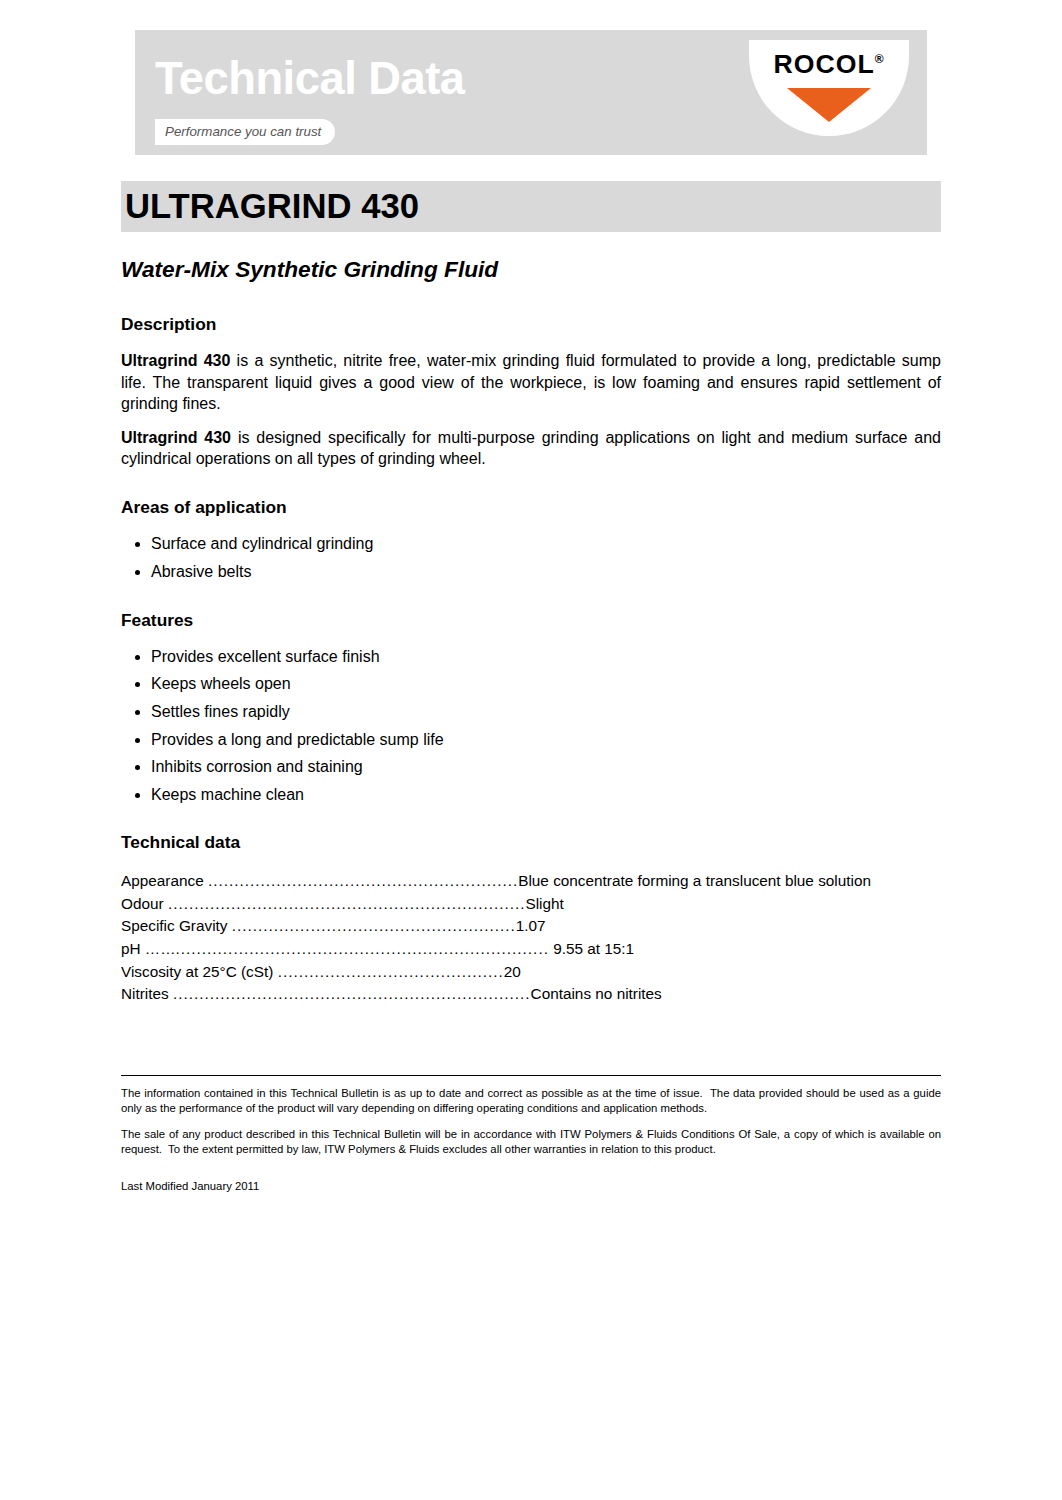ROCOL®
Technical Data
Performance you can trust
ULTRAGRIND 430
Water-Mix Synthetic Grinding Fluid
Description
Ultragrind 430 is a synthetic, nitrite free, water-mix grinding fluid formulated to provide a long, predictable sump life. The transparent liquid gives a good view of the workpiece, is low foaming and ensures rapid settlement of grinding fines.
Ultragrind 430 is designed specifically for multi-purpose grinding applications on light and medium surface and cylindrical operations on all types of grinding wheel.
Areas of application
Surface and cylindrical grinding
Abrasive belts
Features
Provides excellent surface finish
Keeps wheels open
Settles fines rapidly
Provides a long and predictable sump life
Inhibits corrosion and staining
Keeps machine clean
Technical data
Appearance ........................................................... Blue concentrate forming a translucent blue solution
Odour .................................................................... Slight
Specific Gravity ...................................................... 1.07
pH ……....................................................................... 9.55 at 15:1
Viscosity at 25°C (cSt) ........................................... 20
Nitrites .................................................................... Contains no nitrites
The information contained in this Technical Bulletin is as up to date and correct as possible as at the time of issue. The data provided should be used as a guide only as the performance of the product will vary depending on differing operating conditions and application methods.
The sale of any product described in this Technical Bulletin will be in accordance with ITW Polymers & Fluids Conditions Of Sale, a copy of which is available on request. To the extent permitted by law, ITW Polymers & Fluids excludes all other warranties in relation to this product.
Last Modified January 2011